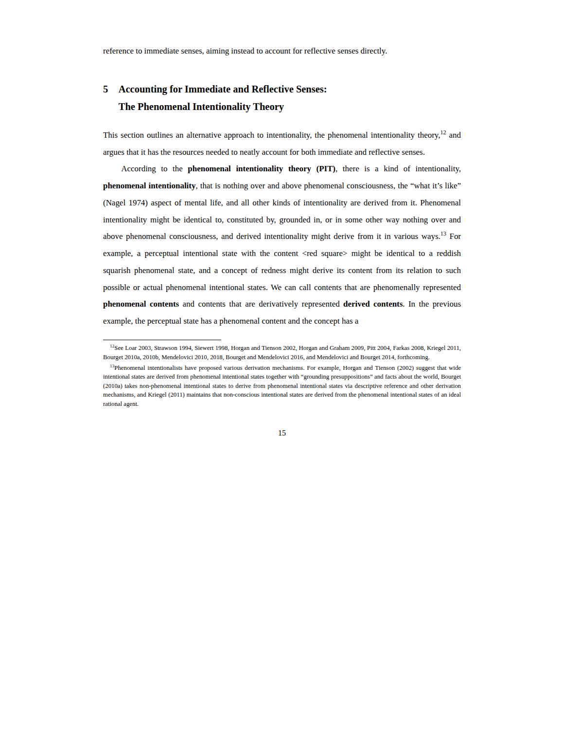reference to immediate senses, aiming instead to account for reflective senses directly.
5 Accounting for Immediate and Reflective Senses: The Phenomenal Intentionality Theory
This section outlines an alternative approach to intentionality, the phenomenal intentionality theory,12 and argues that it has the resources needed to neatly account for both immediate and reflective senses.
According to the phenomenal intentionality theory (PIT), there is a kind of intentionality, phenomenal intentionality, that is nothing over and above phenomenal consciousness, the “what it’s like” (Nagel 1974) aspect of mental life, and all other kinds of intentionality are derived from it. Phenomenal intentionality might be identical to, constituted by, grounded in, or in some other way nothing over and above phenomenal consciousness, and derived intentionality might derive from it in various ways.13 For example, a perceptual intentional state with the content <red square> might be identical to a reddish squarish phenomenal state, and a concept of redness might derive its content from its relation to such possible or actual phenomenal intentional states. We can call contents that are phenomenally represented phenomenal contents and contents that are derivatively represented derived contents. In the previous example, the perceptual state has a phenomenal content and the concept has a
12See Loar 2003, Strawson 1994, Siewert 1998, Horgan and Tienson 2002, Horgan and Graham 2009, Pitt 2004, Farkas 2008, Kriegel 2011, Bourget 2010a, 2010b, Mendelovici 2010, 2018, Bourget and Mendelovici 2016, and Mendelovici and Bourget 2014, forthcoming.
13Phenomenal intentionalists have proposed various derivation mechanisms. For example, Horgan and Tienson (2002) suggest that wide intentional states are derived from phenomenal intentional states together with “grounding presuppositions” and facts about the world, Bourget (2010a) takes non-phenomenal intentional states to derive from phenomenal intentional states via descriptive reference and other derivation mechanisms, and Kriegel (2011) maintains that non-conscious intentional states are derived from the phenomenal intentional states of an ideal rational agent.
15